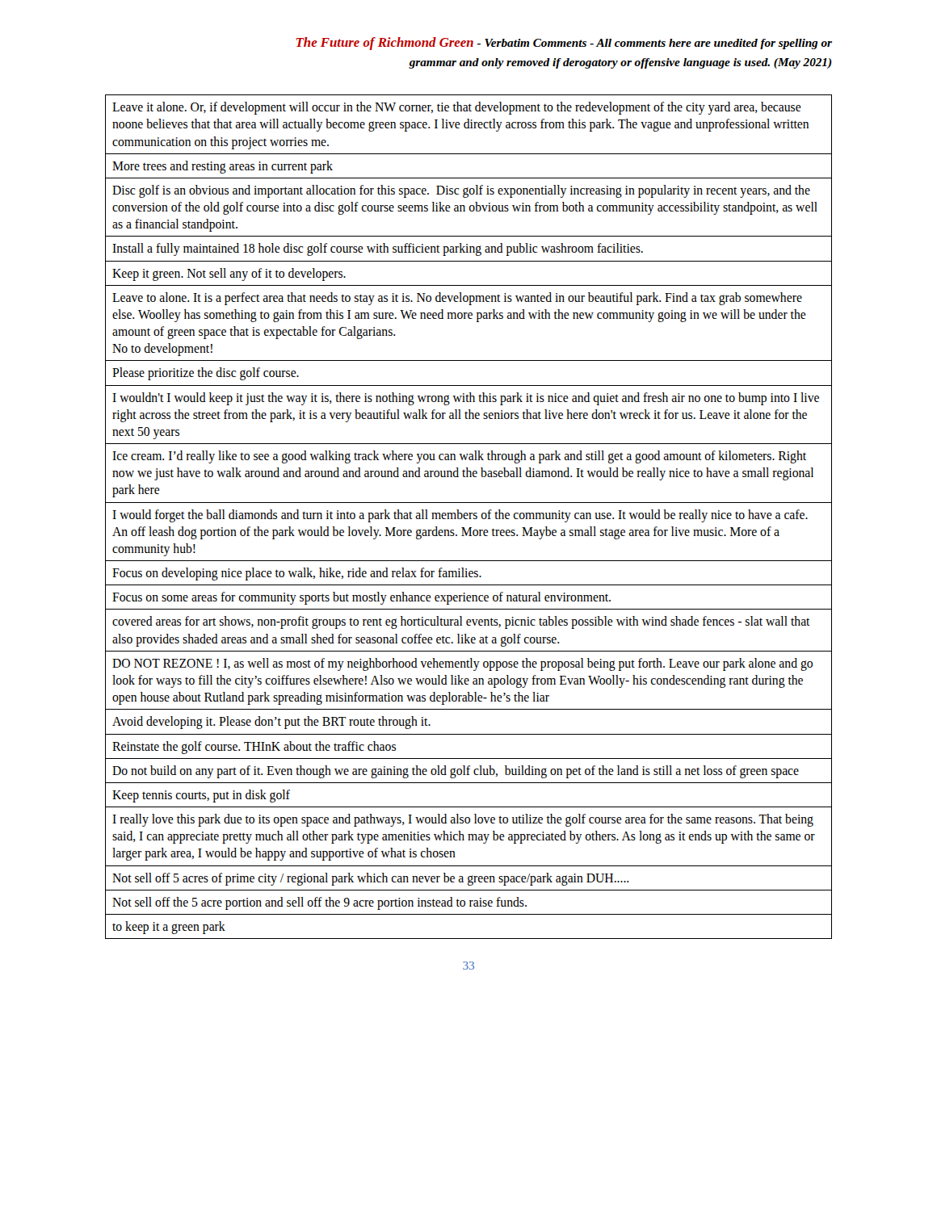The Future of Richmond Green - Verbatim Comments - All comments here are unedited for spelling or
grammar and only removed if derogatory or offensive language is used. (May 2021)
| Leave it alone. Or, if development will occur in the NW corner, tie that development to the redevelopment of the city yard area, because noone believes that that area will actually become green space. I live directly across from this park. The vague and unprofessional written communication on this project worries me. |
| More trees and resting areas in current park |
| Disc golf is an obvious and important allocation for this space. Disc golf is exponentially increasing in popularity in recent years, and the conversion of the old golf course into a disc golf course seems like an obvious win from both a community accessibility standpoint, as well as a financial standpoint. |
| Install a fully maintained 18 hole disc golf course with sufficient parking and public washroom facilities. |
| Keep it green. Not sell any of it to developers. |
| Leave to alone. It is a perfect area that needs to stay as it is. No development is wanted in our beautiful park. Find a tax grab somewhere else. Woolley has something to gain from this I am sure. We need more parks and with the new community going in we will be under the amount of green space that is expectable for Calgarians. No to development! |
| Please prioritize the disc golf course. |
| I wouldn't I would keep it just the way it is, there is nothing wrong with this park it is nice and quiet and fresh air no one to bump into I live right across the street from the park, it is a very beautiful walk for all the seniors that live here don't wreck it for us. Leave it alone for the next 50 years |
| Ice cream. I’d really like to see a good walking track where you can walk through a park and still get a good amount of kilometers. Right now we just have to walk around and around and around and around the baseball diamond. It would be really nice to have a small regional park here |
| I would forget the ball diamonds and turn it into a park that all members of the community can use. It would be really nice to have a cafe. An off leash dog portion of the park would be lovely. More gardens. More trees. Maybe a small stage area for live music. More of a community hub! |
| Focus on developing nice place to walk, hike, ride and relax for families. |
| Focus on some areas for community sports but mostly enhance experience of natural environment. |
| covered areas for art shows, non-profit groups to rent eg horticultural events, picnic tables possible with wind shade fences - slat wall that also provides shaded areas and a small shed for seasonal coffee etc. like at a golf course. |
| DO NOT REZONE ! I, as well as most of my neighborhood vehemently oppose the proposal being put forth. Leave our park alone and go look for ways to fill the city’s coiffures elsewhere! Also we would like an apology from Evan Woolly- his condescending rant during the open house about Rutland park spreading misinformation was deplorable- he’s the liar |
| Avoid developing it. Please don’t put the BRT route through it. |
| Reinstate the golf course. THInK about the traffic chaos |
| Do not build on any part of it. Even though we are gaining the old golf club, building on pet of the land is still a net loss of green space |
| Keep tennis courts, put in disk golf |
| I really love this park due to its open space and pathways, I would also love to utilize the golf course area for the same reasons. That being said, I can appreciate pretty much all other park type amenities which may be appreciated by others. As long as it ends up with the same or larger park area, I would be happy and supportive of what is chosen |
| Not sell off 5 acres of prime city / regional park which can never be a green space/park again DUH..... |
| Not sell off the 5 acre portion and sell off the 9 acre portion instead to raise funds. |
| to keep it a green park |
33